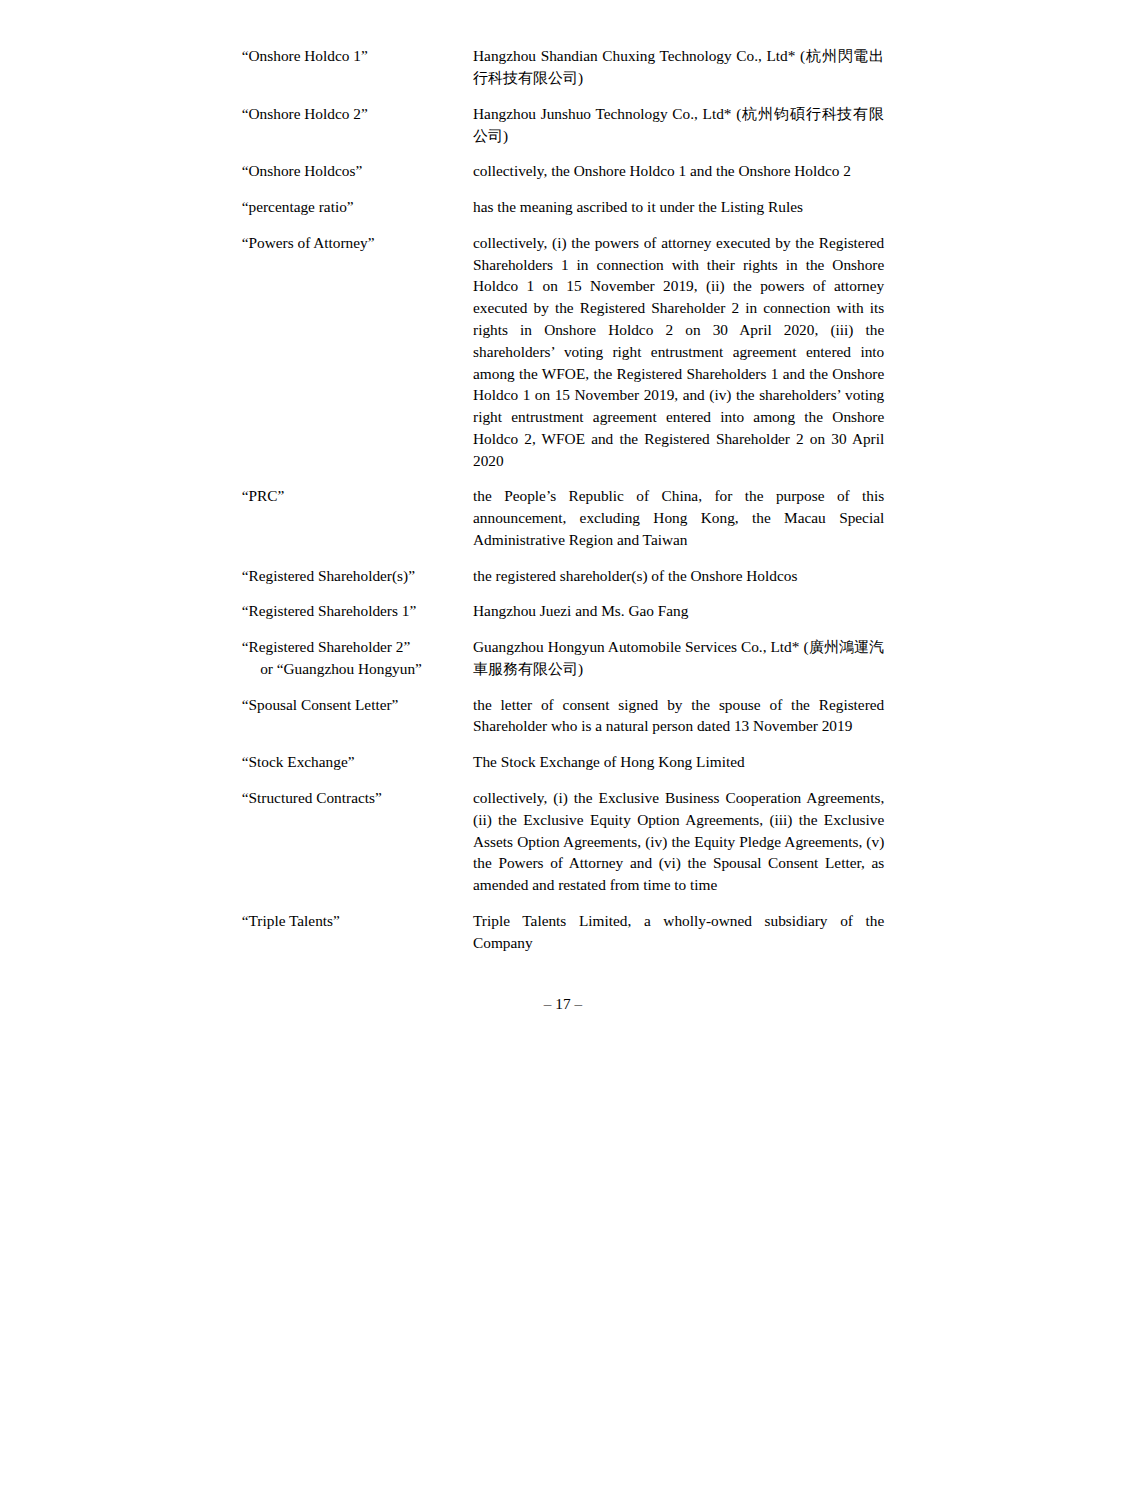| “Onshore Holdco 1” | Hangzhou Shandian Chuxing Technology Co., Ltd* (杭州閃電出行科技有限公司) |
| “Onshore Holdco 2” | Hangzhou Junshuo Technology Co., Ltd* (杭州钧碩行科技有限公司) |
| “Onshore Holdcos” | collectively, the Onshore Holdco 1 and the Onshore Holdco 2 |
| “percentage ratio” | has the meaning ascribed to it under the Listing Rules |
| “Powers of Attorney” | collectively, (i) the powers of attorney executed by the Registered Shareholders 1 in connection with their rights in the Onshore Holdco 1 on 15 November 2019, (ii) the powers of attorney executed by the Registered Shareholder 2 in connection with its rights in Onshore Holdco 2 on 30 April 2020, (iii) the shareholders’ voting right entrustment agreement entered into among the WFOE, the Registered Shareholders 1 and the Onshore Holdco 1 on 15 November 2019, and (iv) the shareholders’ voting right entrustment agreement entered into among the Onshore Holdco 2, WFOE and the Registered Shareholder 2 on 30 April 2020 |
| “PRC” | the People’s Republic of China, for the purpose of this announcement, excluding Hong Kong, the Macau Special Administrative Region and Taiwan |
| “Registered Shareholder(s)” | the registered shareholder(s) of the Onshore Holdcos |
| “Registered Shareholders 1” | Hangzhou Juezi and Ms. Gao Fang |
| “Registered Shareholder 2” or “Guangzhou Hongyun” | Guangzhou Hongyun Automobile Services Co., Ltd* (廣州鴻運汽車服務有限公司) |
| “Spousal Consent Letter” | the letter of consent signed by the spouse of the Registered Shareholder who is a natural person dated 13 November 2019 |
| “Stock Exchange” | The Stock Exchange of Hong Kong Limited |
| “Structured Contracts” | collectively, (i) the Exclusive Business Cooperation Agreements, (ii) the Exclusive Equity Option Agreements, (iii) the Exclusive Assets Option Agreements, (iv) the Equity Pledge Agreements, (v) the Powers of Attorney and (vi) the Spousal Consent Letter, as amended and restated from time to time |
| “Triple Talents” | Triple Talents Limited, a wholly-owned subsidiary of the Company |
– 17 –